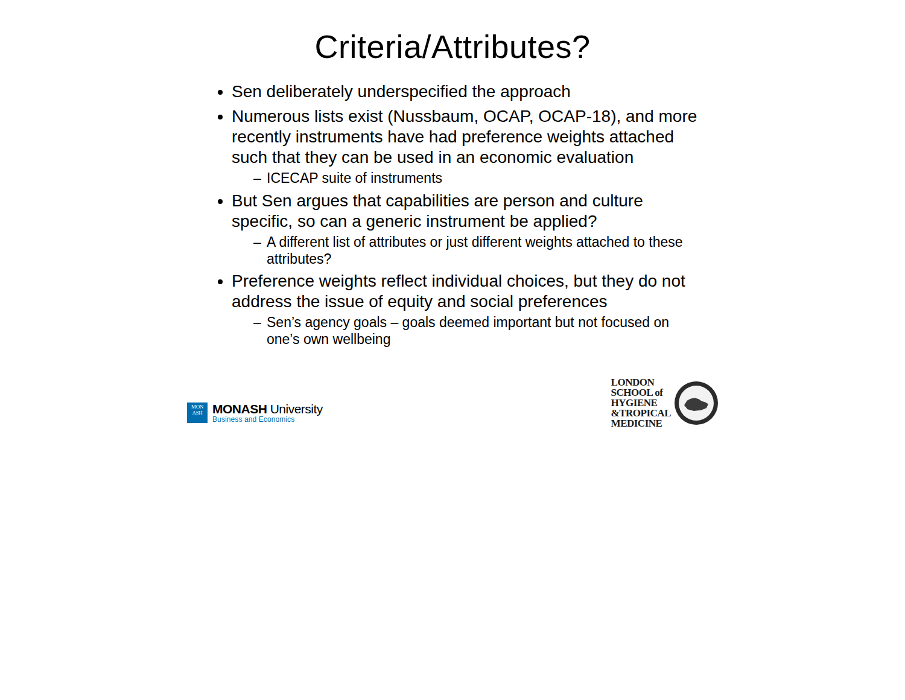Criteria/Attributes?
Sen deliberately underspecified the approach
Numerous lists exist (Nussbaum, OCAP, OCAP-18), and more recently instruments have had preference weights attached such that they can be used in an economic evaluation
ICECAP suite of instruments
But Sen argues that capabilities are person and culture specific, so can a generic instrument be applied?
A different list of attributes or just different weights attached to these attributes?
Preference weights reflect individual choices, but they do not address the issue of equity and social preferences
Sen’s agency goals – goals deemed important but not focused on one’s own wellbeing
MON
ASH
MONASH University
Business and Economics
LONDON
SCHOOL of
HYGIENE
&TROPICAL
MEDICINE